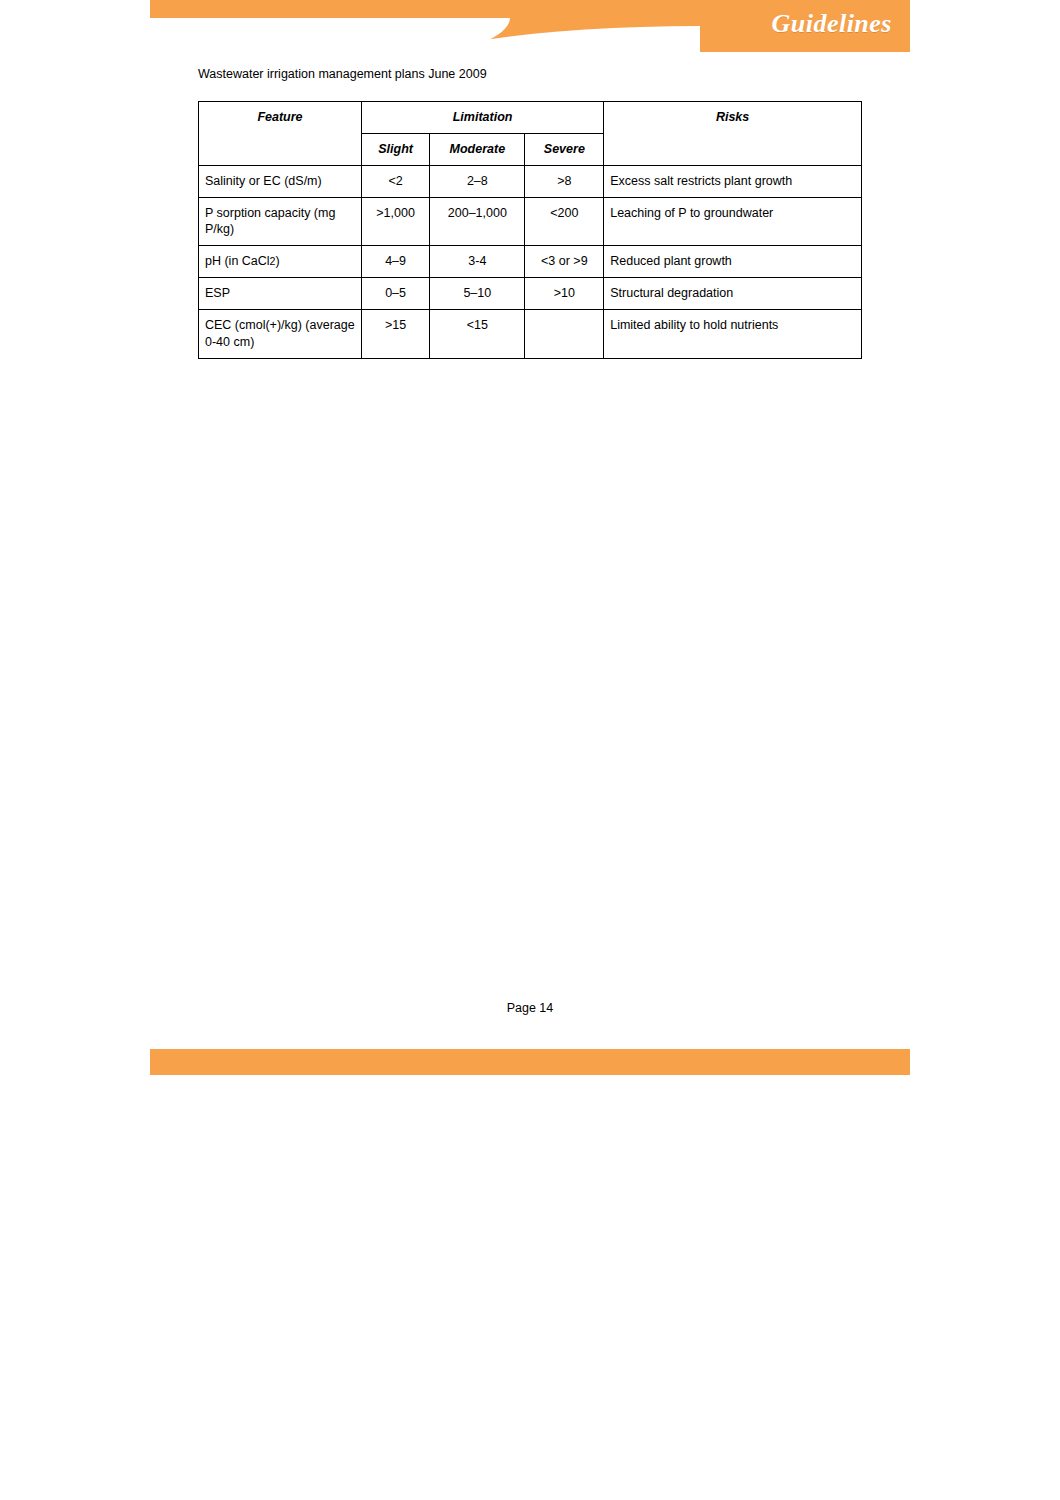Guidelines
Wastewater irrigation management plans June 2009
| Feature | Limitation | Risks |
| --- | --- | --- |
| Slight | Moderate | Severe |
| Salinity or EC (dS/m) | <2 | 2–8 | >8 | Excess salt restricts plant growth |
| P sorption capacity (mg P/kg) | >1,000 | 200–1,000 | <200 | Leaching of P to groundwater |
| pH (in CaCl 2 ) | 4–9 | 3-4 | <3 or >9 | Reduced plant growth |
| ESP | 0–5 | 5–10 | >10 | Structural degradation |
| CEC (cmol(+)/kg) (average 0-40 cm) | >15 | <15 | | Limited ability to hold nutrients |
Page 14